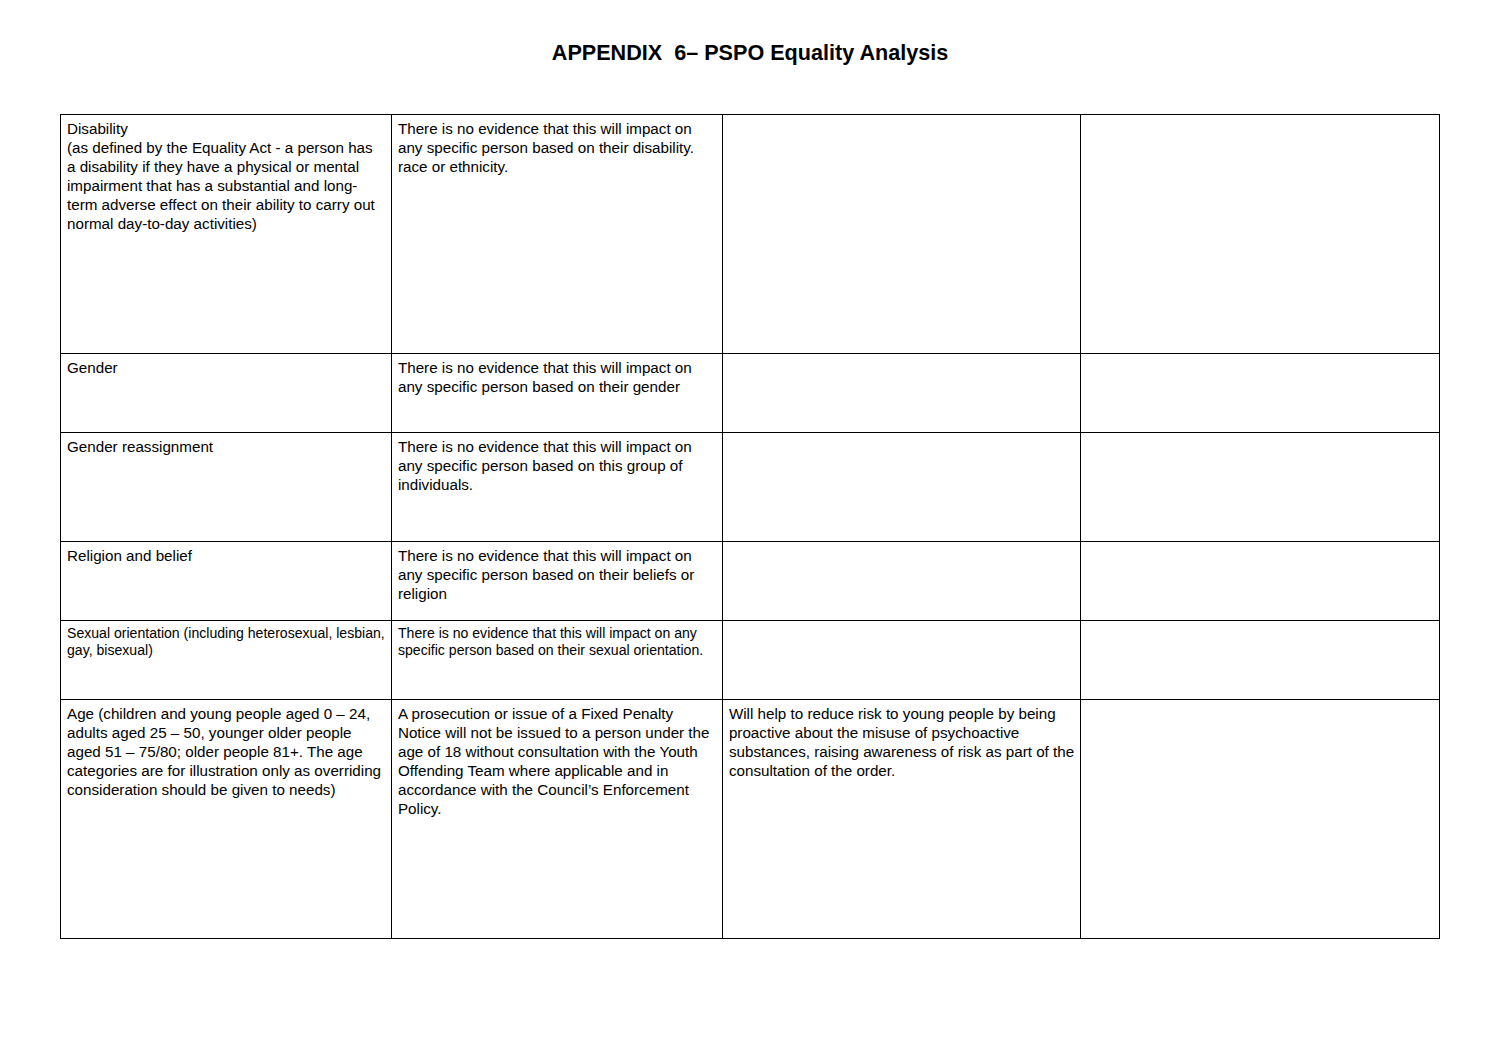APPENDIX 6– PSPO Equality Analysis
| Disability (as defined by the Equality Act - a person has a disability if they have a physical or mental impairment that has a substantial and long-term adverse effect on their ability to carry out normal day-to-day activities) | There is no evidence that this will impact on any specific person based on their disability. race or ethnicity. | | |
| Gender | There is no evidence that this will impact on any specific person based on their gender | | |
| Gender reassignment | There is no evidence that this will impact on any specific person based on this group of individuals. | | |
| Religion and belief | There is no evidence that this will impact on any specific person based on their beliefs or religion | | |
| Sexual orientation (including heterosexual, lesbian, gay, bisexual) | There is no evidence that this will impact on any specific person based on their sexual orientation. | | |
| Age (children and young people aged 0 – 24, adults aged 25 – 50, younger older people aged 51 – 75/80; older people 81+. The age categories are for illustration only as overriding consideration should be given to needs) | A prosecution or issue of a Fixed Penalty Notice will not be issued to a person under the age of 18 without consultation with the Youth Offending Team where applicable and in accordance with the Council’s Enforcement Policy. | Will help to reduce risk to young people by being proactive about the misuse of psychoactive substances, raising awareness of risk as part of the consultation of the order. | |